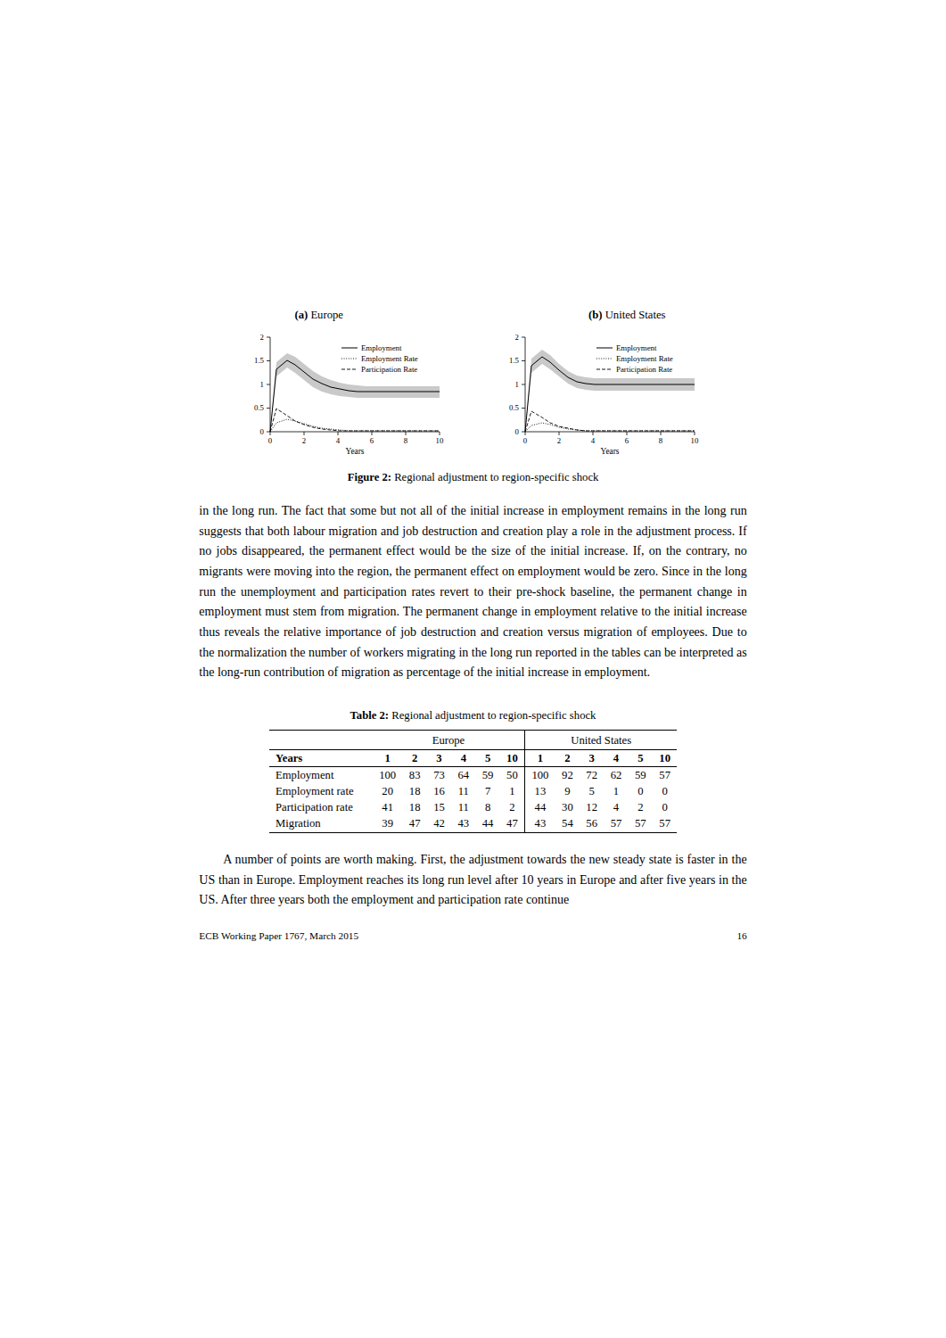(a) Europe (b) United States
0 0.5 1 1.5 2 0 2 4 6 8 10 Years Employment Employment Rate Participation Rate 0 0.5 1 1.5 2 0 2 4 6 8 10 Years Employment Employment Rate Participation Rate
Figure 2: Regional adjustment to region-specific shock
in the long run. The fact that some but not all of the initial increase in employment remains in the long run suggests that both labour migration and job destruction and creation play a role in the adjustment process. If no jobs disappeared, the permanent effect would be the size of the initial increase. If, on the contrary, no migrants were moving into the region, the permanent effect on employment would be zero. Since in the long run the unemployment and participation rates revert to their pre-shock baseline, the permanent change in employment must stem from migration. The permanent change in employment relative to the initial increase thus reveals the relative importance of job destruction and creation versus migration of employees. Due to the normalization the number of workers migrating in the long run reported in the tables can be interpreted as the long-run contribution of migration as percentage of the initial increase in employment.
Table 2: Regional adjustment to region-specific shock
| | Europe | United States |
| Years | 1 | 2 | 3 | 4 | 5 | 10 | 1 | 2 | 3 | 4 | 5 | 10 |
| Employment | 100 | 83 | 73 | 64 | 59 | 50 | 100 | 92 | 72 | 62 | 59 | 57 |
| Employment rate | 20 | 18 | 16 | 11 | 7 | 1 | 13 | 9 | 5 | 1 | 0 | 0 |
| Participation rate | 41 | 18 | 15 | 11 | 8 | 2 | 44 | 30 | 12 | 4 | 2 | 0 |
| Migration | 39 | 47 | 42 | 43 | 44 | 47 | 43 | 54 | 56 | 57 | 57 | 57 |
A number of points are worth making. First, the adjustment towards the new steady state is faster in the US than in Europe. Employment reaches its long run level after 10 years in Europe and after five years in the US. After three years both the employment and participation rate continue
ECB Working Paper 1767, March 2015 16